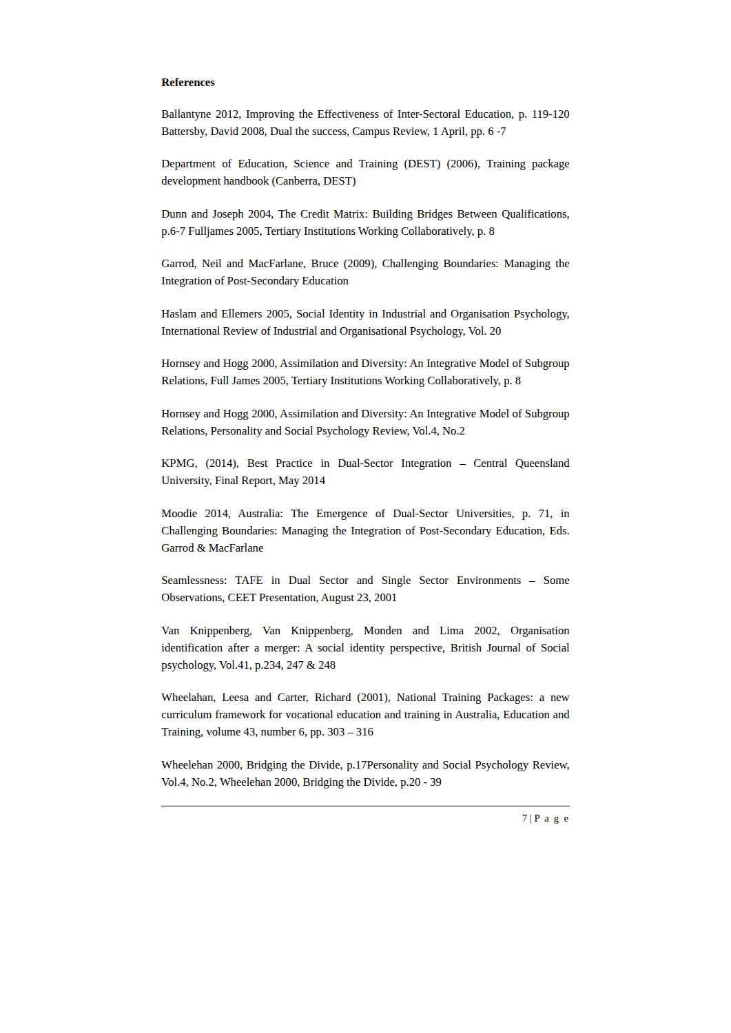References
Ballantyne 2012, Improving the Effectiveness of Inter-Sectoral Education, p. 119-120 Battersby, David 2008, Dual the success, Campus Review, 1 April, pp. 6 -7
Department of Education, Science and Training (DEST) (2006), Training package development handbook (Canberra, DEST)
Dunn and Joseph 2004, The Credit Matrix: Building Bridges Between Qualifications, p.6-7 Fulljames 2005, Tertiary Institutions Working Collaboratively, p. 8
Garrod, Neil and MacFarlane, Bruce (2009), Challenging Boundaries: Managing the Integration of Post-Secondary Education
Haslam and Ellemers 2005, Social Identity in Industrial and Organisation Psychology, International Review of Industrial and Organisational Psychology, Vol. 20
Hornsey and Hogg 2000, Assimilation and Diversity: An Integrative Model of Subgroup Relations, Full James 2005, Tertiary Institutions Working Collaboratively, p. 8
Hornsey and Hogg 2000, Assimilation and Diversity: An Integrative Model of Subgroup Relations, Personality and Social Psychology Review, Vol.4, No.2
KPMG, (2014), Best Practice in Dual-Sector Integration – Central Queensland University, Final Report, May 2014
Moodie 2014, Australia: The Emergence of Dual-Sector Universities, p. 71, in Challenging Boundaries: Managing the Integration of Post-Secondary Education, Eds. Garrod & MacFarlane
Seamlessness: TAFE in Dual Sector and Single Sector Environments – Some Observations, CEET Presentation, August 23, 2001
Van Knippenberg, Van Knippenberg, Monden and Lima 2002, Organisation identification after a merger: A social identity perspective, British Journal of Social psychology, Vol.41, p.234, 247 & 248
Wheelahan, Leesa and Carter, Richard (2001), National Training Packages: a new curriculum framework for vocational education and training in Australia, Education and Training, volume 43, number 6, pp. 303 – 316
Wheelehan 2000, Bridging the Divide, p.17Personality and Social Psychology Review, Vol.4, No.2, Wheelehan 2000, Bridging the Divide, p.20 - 39
7 | P a g e